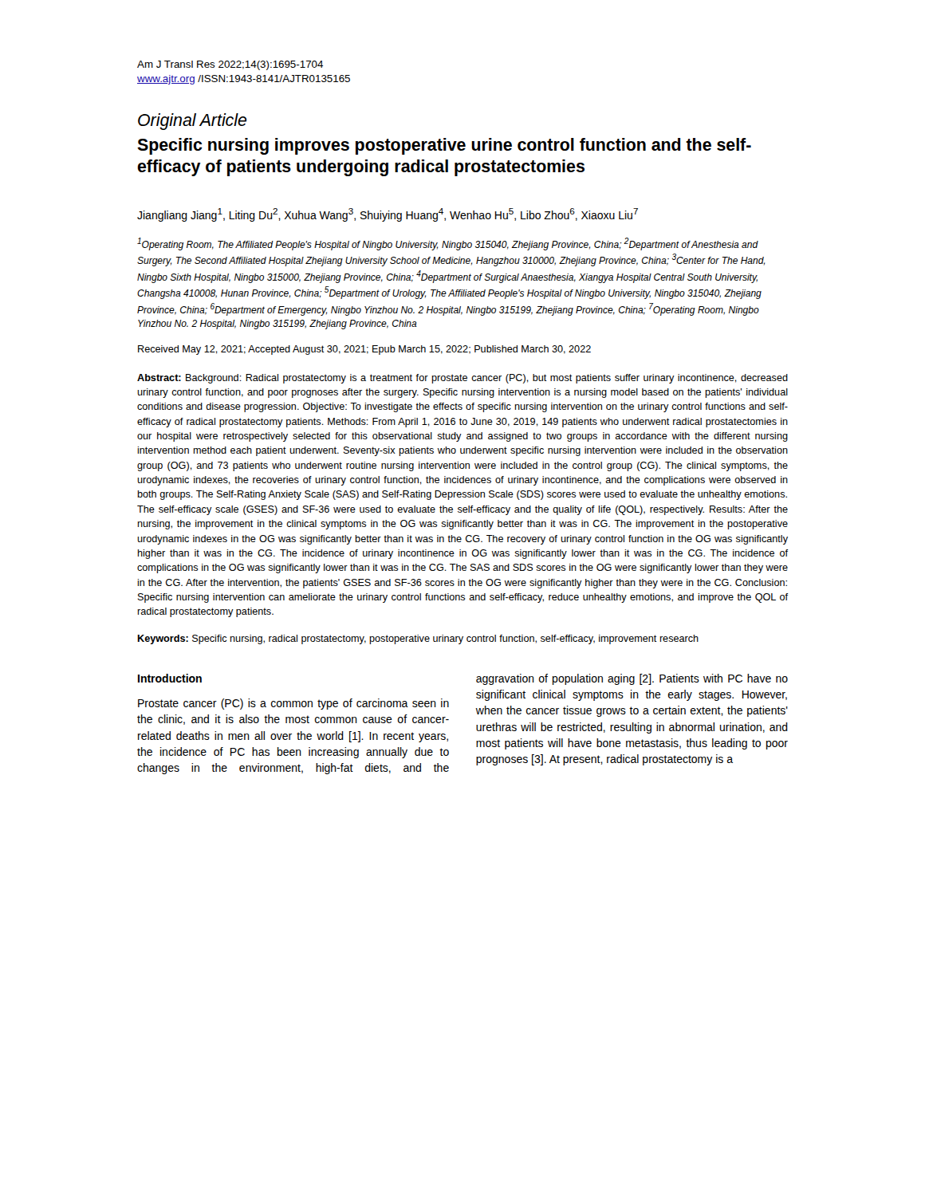Am J Transl Res 2022;14(3):1695-1704
www.ajtr.org /ISSN:1943-8141/AJTR0135165
Original Article
Specific nursing improves postoperative urine control function and the self-efficacy of patients undergoing radical prostatectomies
Jiangliang Jiang1, Liting Du2, Xuhua Wang3, Shuiying Huang4, Wenhao Hu5, Libo Zhou6, Xiaoxu Liu7
1Operating Room, The Affiliated People's Hospital of Ningbo University, Ningbo 315040, Zhejiang Province, China; 2Department of Anesthesia and Surgery, The Second Affiliated Hospital Zhejiang University School of Medicine, Hangzhou 310000, Zhejiang Province, China; 3Center for The Hand, Ningbo Sixth Hospital, Ningbo 315000, Zhejiang Province, China; 4Department of Surgical Anaesthesia, Xiangya Hospital Central South University, Changsha 410008, Hunan Province, China; 5Department of Urology, The Affiliated People's Hospital of Ningbo University, Ningbo 315040, Zhejiang Province, China; 6Department of Emergency, Ningbo Yinzhou No. 2 Hospital, Ningbo 315199, Zhejiang Province, China; 7Operating Room, Ningbo Yinzhou No. 2 Hospital, Ningbo 315199, Zhejiang Province, China
Received May 12, 2021; Accepted August 30, 2021; Epub March 15, 2022; Published March 30, 2022
Abstract: Background: Radical prostatectomy is a treatment for prostate cancer (PC), but most patients suffer urinary incontinence, decreased urinary control function, and poor prognoses after the surgery. Specific nursing intervention is a nursing model based on the patients' individual conditions and disease progression. Objective: To investigate the effects of specific nursing intervention on the urinary control functions and self-efficacy of radical prostatectomy patients. Methods: From April 1, 2016 to June 30, 2019, 149 patients who underwent radical prostatectomies in our hospital were retrospectively selected for this observational study and assigned to two groups in accordance with the different nursing intervention method each patient underwent. Seventy-six patients who underwent specific nursing intervention were included in the observation group (OG), and 73 patients who underwent routine nursing intervention were included in the control group (CG). The clinical symptoms, the urodynamic indexes, the recoveries of urinary control function, the incidences of urinary incontinence, and the complications were observed in both groups. The Self-Rating Anxiety Scale (SAS) and Self-Rating Depression Scale (SDS) scores were used to evaluate the unhealthy emotions. The self-efficacy scale (GSES) and SF-36 were used to evaluate the self-efficacy and the quality of life (QOL), respectively. Results: After the nursing, the improvement in the clinical symptoms in the OG was significantly better than it was in CG. The improvement in the postoperative urodynamic indexes in the OG was significantly better than it was in the CG. The recovery of urinary control function in the OG was significantly higher than it was in the CG. The incidence of urinary incontinence in OG was significantly lower than it was in the CG. The incidence of complications in the OG was significantly lower than it was in the CG. The SAS and SDS scores in the OG were significantly lower than they were in the CG. After the intervention, the patients' GSES and SF-36 scores in the OG were significantly higher than they were in the CG. Conclusion: Specific nursing intervention can ameliorate the urinary control functions and self-efficacy, reduce unhealthy emotions, and improve the QOL of radical prostatectomy patients.
Keywords: Specific nursing, radical prostatectomy, postoperative urinary control function, self-efficacy, improvement research
Introduction
Prostate cancer (PC) is a common type of carcinoma seen in the clinic, and it is also the most common cause of cancer-related deaths in men all over the world [1]. In recent years, the incidence of PC has been increasing annually due to changes in the environment, high-fat diets, and the aggravation of population aging [2]. Patients with PC have no significant clinical symptoms in the early stages. However, when the cancer tissue grows to a certain extent, the patients' urethras will be restricted, resulting in abnormal urination, and most patients will have bone metastasis, thus leading to poor prognoses [3]. At present, radical prostatectomy is a